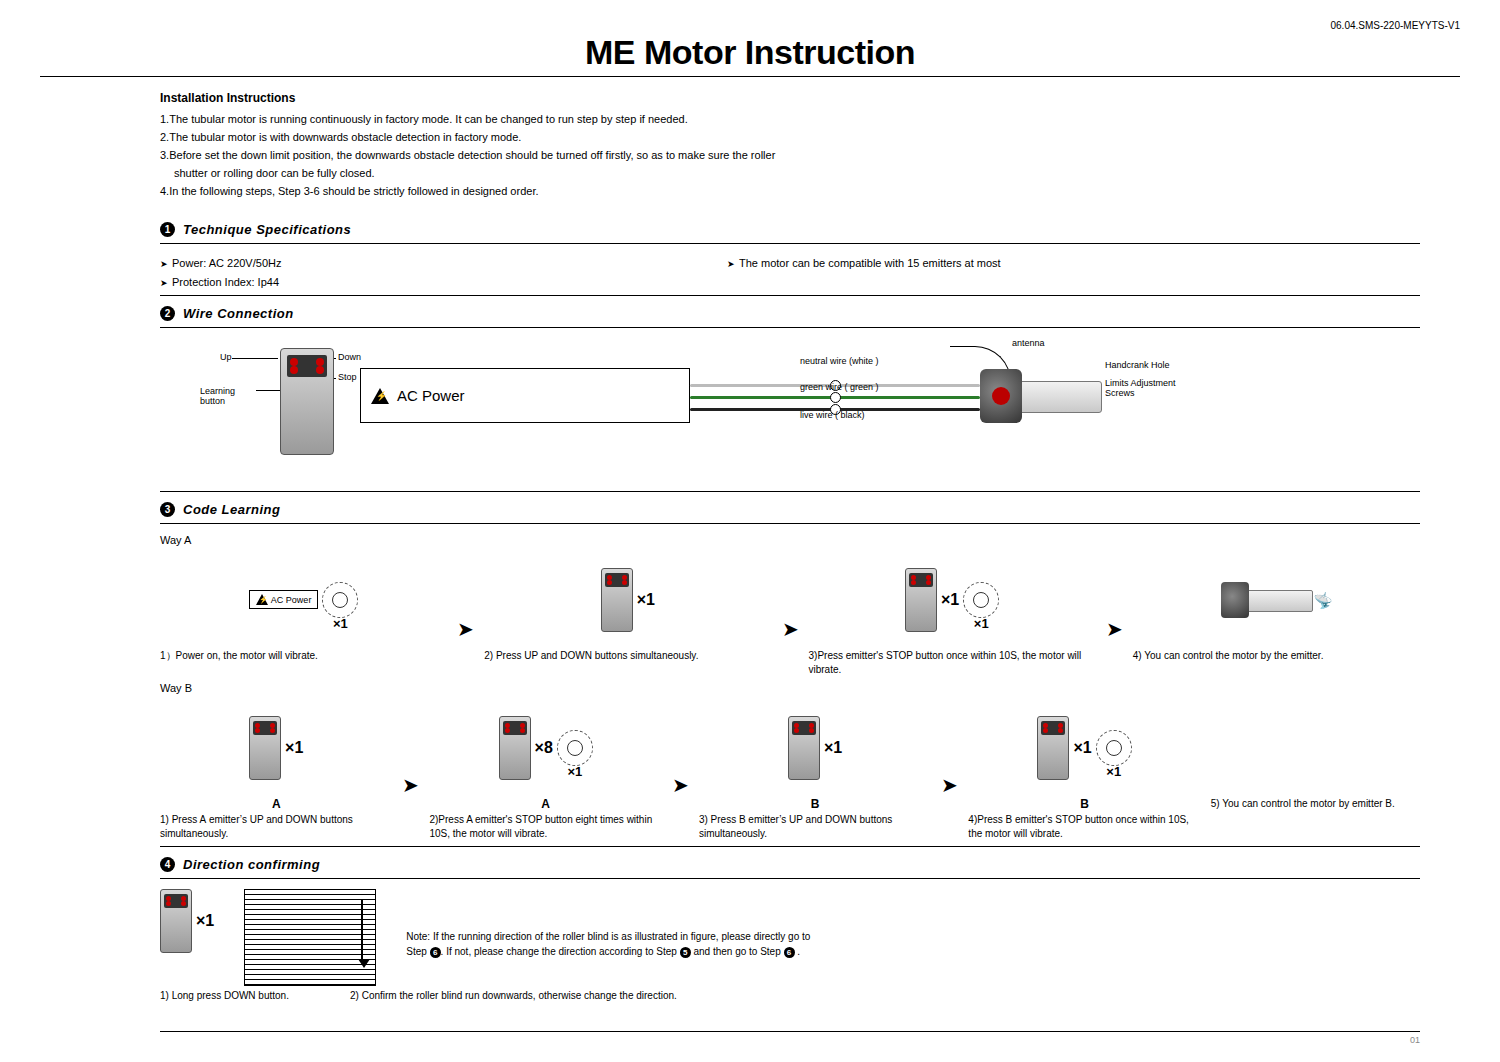06.04.SMS-220-MEYYTS-V1
ME Motor Instruction
Installation Instructions
1.The tubular motor is running continuously in factory mode. It can be changed to run step by step if needed.
2.The tubular motor is with downwards obstacle detection in factory mode.
3.Before set the down limit position, the downwards obstacle detection should be turned off firstly, so as to make sure the roller
shutter or rolling door can be fully closed.
4.In the following steps, Step 3-6 should be strictly followed in designed order.
1 Technique Specifications
| Power: AC 220V/50Hz | The motor can be compatible with 15 emitters at most |
| Protection Index: Ip44 | |
2 Wire Connection
Up
Down
Stop
Learning
button
AC Power
antenna
neutral wire (white )
green wire ( green )
live wire ( black)
Handcrank Hole
Limits Adjustment
Screws
3 Code Learning
Way A
AC Power
×1
1）Power on, the motor will vibrate.
➤
×1
2) Press UP and DOWN buttons simultaneously.
➤
×1
×1
3)Press emitter's STOP button once within 10S, the motor will vibrate.
➤
📡
4) You can control the motor by the emitter.
Way B
×1
A
1) Press A emitter’s UP and DOWN buttons simultaneously.
➤
×8
×1
A
2)Press A emitter's STOP button eight times within 10S, the motor will vibrate.
➤
×1
B
3) Press B emitter’s UP and DOWN buttons simultaneously.
➤
×1
×1
B
4)Press B emitter's STOP button once within 10S, the motor will vibrate.
5) You can control the motor by emitter B.
4 Direction confirming
×1
Note: If the running direction of the roller blind is as illustrated in figure, please directly go to Step 6. If not, please change the direction according to Step 5 and then go to Step 6 .
1) Long press DOWN button.
2) Confirm the roller blind run downwards, otherwise change the direction.
01